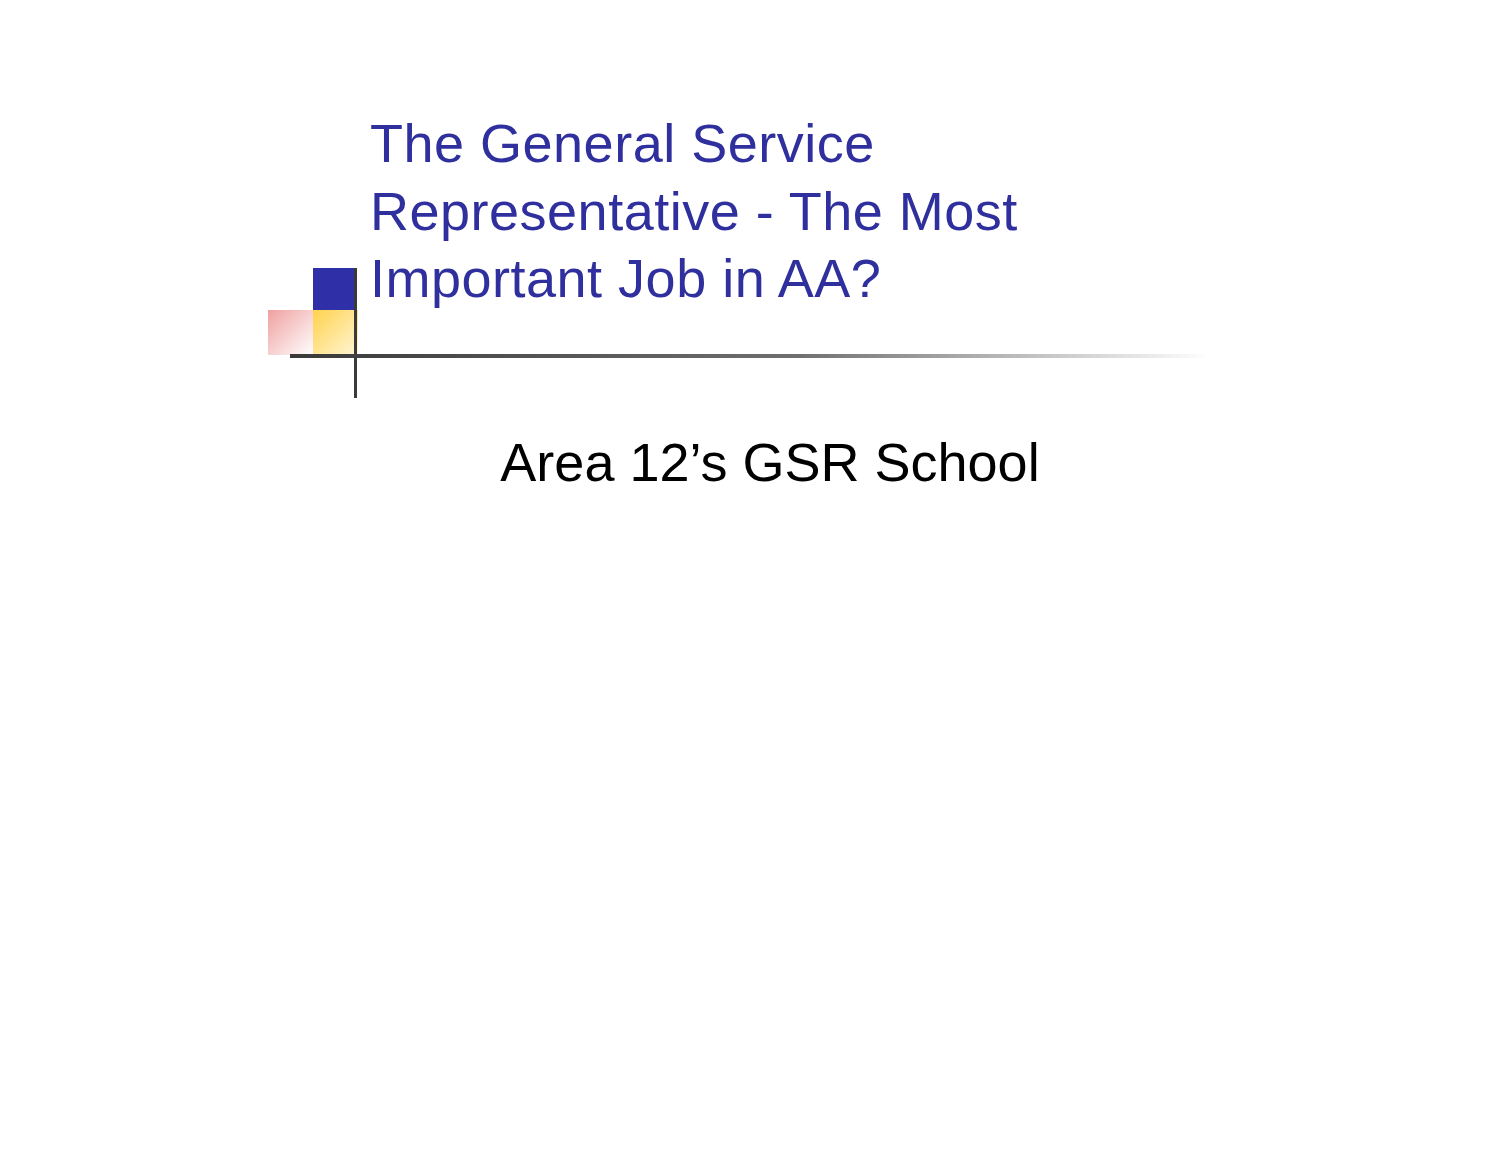The General Service Representative - The Most Important Job in AA?
Area 12’s GSR School